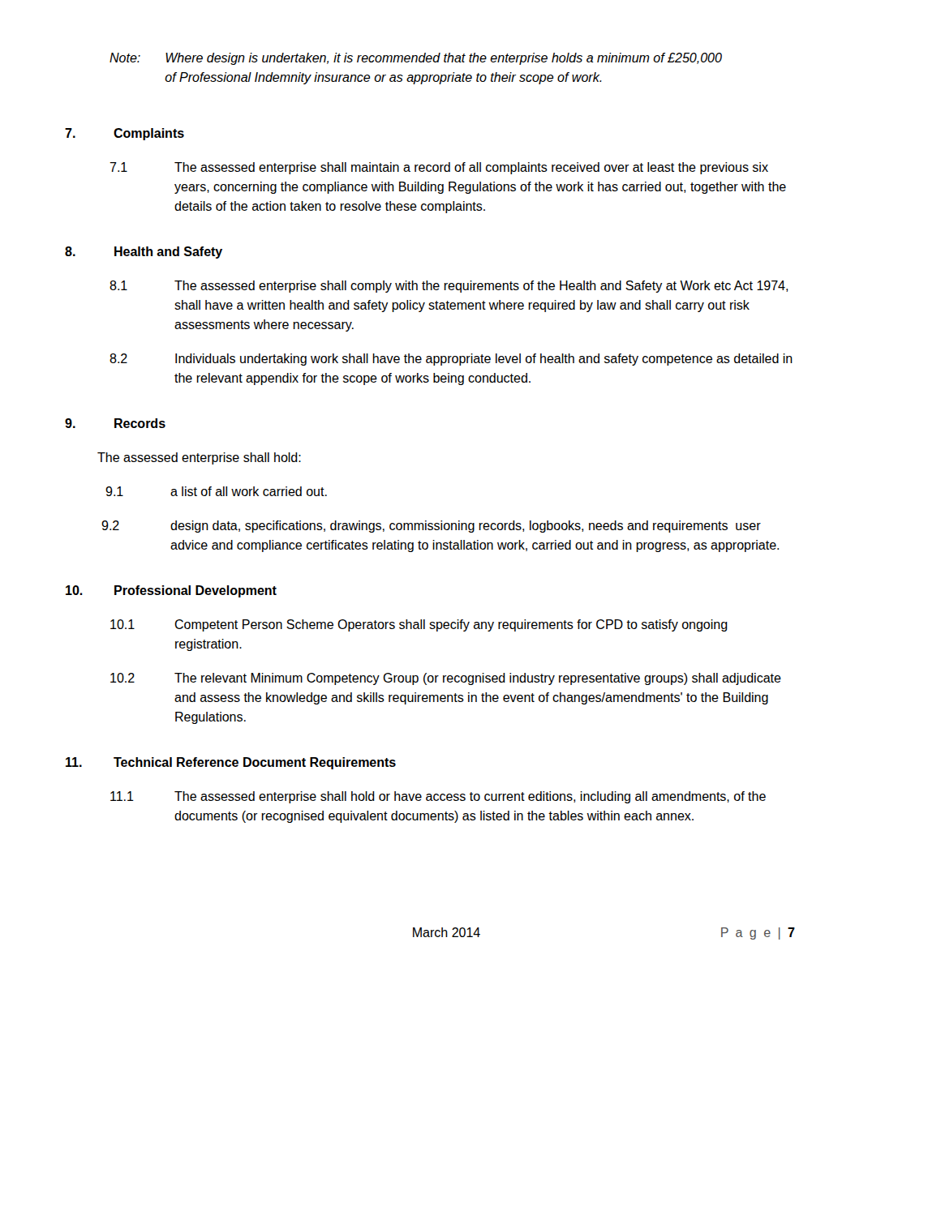Note:
Where design is undertaken, it is recommended that the enterprise holds a minimum of £250,000 of Professional Indemnity insurance or as appropriate to their scope of work.
7. Complaints
7.1
The assessed enterprise shall maintain a record of all complaints received over at least the previous six years, concerning the compliance with Building Regulations of the work it has carried out, together with the details of the action taken to resolve these complaints.
8. Health and Safety
8.1
The assessed enterprise shall comply with the requirements of the Health and Safety at Work etc Act 1974, shall have a written health and safety policy statement where required by law and shall carry out risk assessments where necessary.
8.2
Individuals undertaking work shall have the appropriate level of health and safety competence as detailed in the relevant appendix for the scope of works being conducted.
9. Records
The assessed enterprise shall hold:
9.1
a list of all work carried out.
9.2
design data, specifications, drawings, commissioning records, logbooks, needs and requirements user advice and compliance certificates relating to installation work, carried out and in progress, as appropriate.
10. Professional Development
10.1
Competent Person Scheme Operators shall specify any requirements for CPD to satisfy ongoing registration.
10.2
The relevant Minimum Competency Group (or recognised industry representative groups) shall adjudicate and assess the knowledge and skills requirements in the event of changes/amendments' to the Building Regulations.
11. Technical Reference Document Requirements
11.1
The assessed enterprise shall hold or have access to current editions, including all amendments, of the documents (or recognised equivalent documents) as listed in the tables within each annex.
March 2014
P a g e | 7